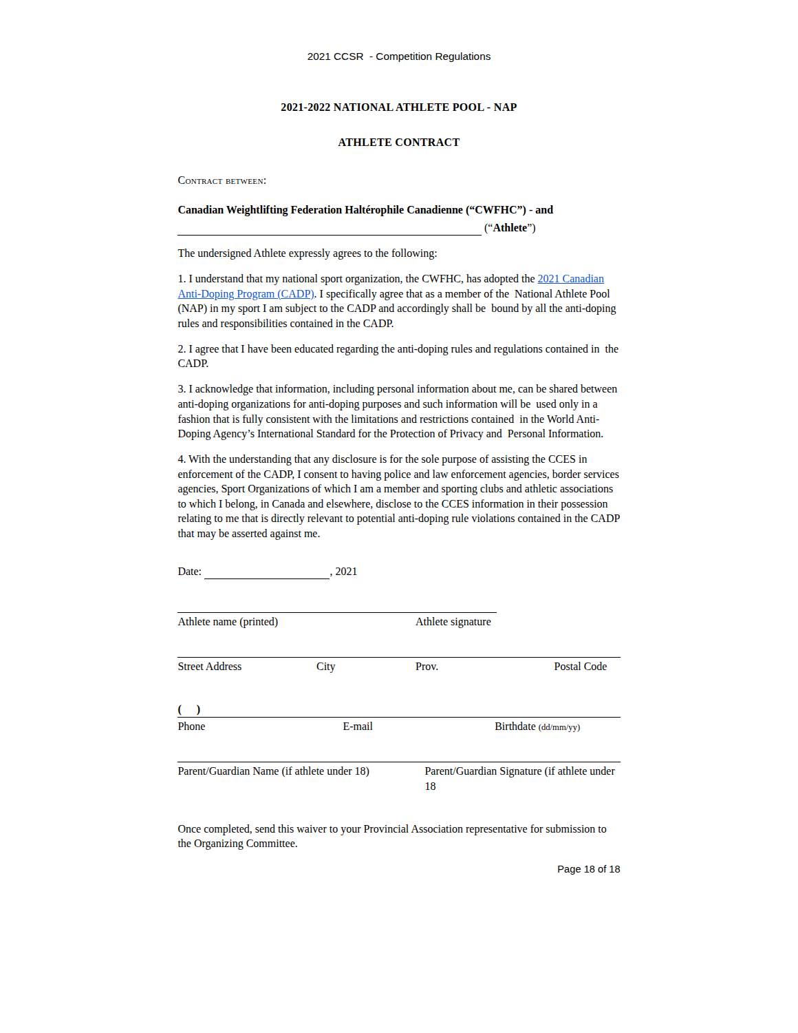2021 CCSR - Competition Regulations
2021-2022 NATIONAL ATHLETE POOL - NAP
ATHLETE CONTRACT
Contract between:
Canadian Weightlifting Federation Haltérophile Canadienne (“CWFHC”) - and
(“Athlete”)
The undersigned Athlete expressly agrees to the following:
1. I understand that my national sport organization, the CWFHC, has adopted the 2021 Canadian Anti-Doping Program (CADP). I specifically agree that as a member of the National Athlete Pool (NAP) in my sport I am subject to the CADP and accordingly shall be bound by all the anti-doping rules and responsibilities contained in the CADP.
2. I agree that I have been educated regarding the anti-doping rules and regulations contained in the CADP.
3. I acknowledge that information, including personal information about me, can be shared between anti-doping organizations for anti-doping purposes and such information will be used only in a fashion that is fully consistent with the limitations and restrictions contained in the World Anti-Doping Agency’s International Standard for the Protection of Privacy and Personal Information.
4. With the understanding that any disclosure is for the sole purpose of assisting the CCES in enforcement of the CADP, I consent to having police and law enforcement agencies, border services agencies, Sport Organizations of which I am a member and sporting clubs and athletic associations to which I belong, in Canada and elsewhere, disclose to the CCES information in their possession relating to me that is directly relevant to potential anti-doping rule violations contained in the CADP that may be asserted against me.
Date: , 2021
Athlete name (printed) Athlete signature
Street Address City Prov. Postal Code
( )
Phone E-mail Birthdate (dd/mm/yy)
Parent/Guardian Name (if athlete under 18) Parent/Guardian Signature (if athlete under 18
Once completed, send this waiver to your Provincial Association representative for submission to the Organizing Committee.
Page 18 of 18